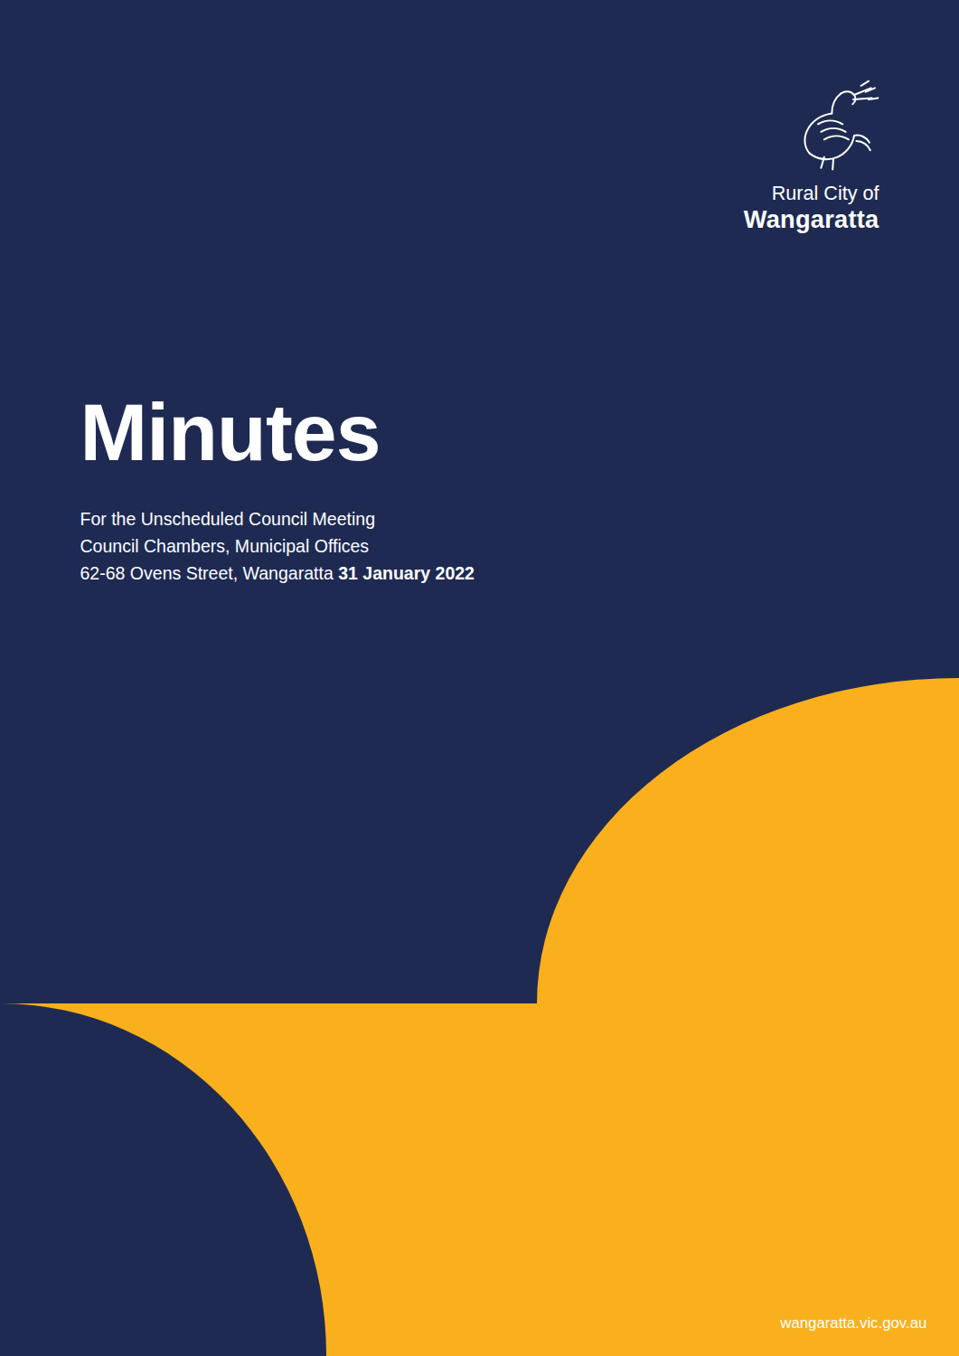Rural City of Wangaratta
Minutes
For the Unscheduled Council Meeting
Council Chambers, Municipal Offices
62-68 Ovens Street, Wangaratta 31 January 2022
wangaratta.vic.gov.au